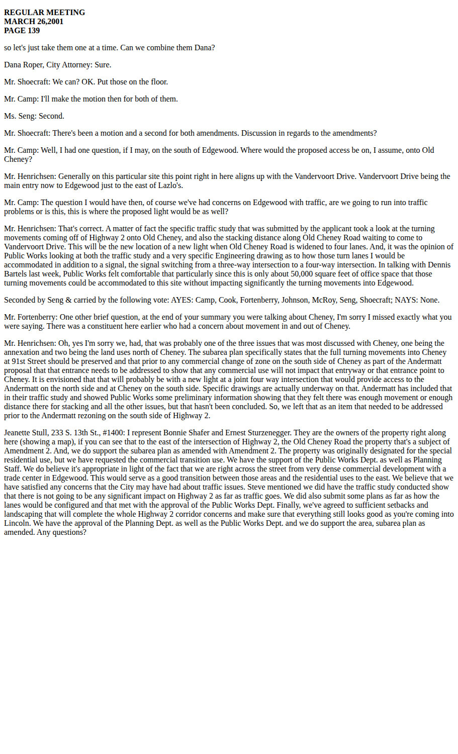REGULAR MEETING
MARCH 26,2001
PAGE 139
so let's just take them one at a time. Can we combine them Dana?
Dana Roper, City Attorney: Sure.
Mr. Shoecraft: We can? OK. Put those on the floor.
Mr. Camp: I'll make the motion then for both of them.
Ms. Seng: Second.
Mr. Shoecraft: There's been a motion and a second for both amendments. Discussion in regards to the amendments?
Mr. Camp: Well, I had one question, if I may, on the south of Edgewood. Where would the proposed access be on, I assume, onto Old Cheney?
Mr. Henrichsen: Generally on this particular site this point right in here aligns up with the Vandervoort Drive. Vandervoort Drive being the main entry now to Edgewood just to the east of Lazlo's.
Mr. Camp: The question I would have then, of course we've had concerns on Edgewood with traffic, are we going to run into traffic problems or is this, this is where the proposed light would be as well?
Mr. Henrichsen: That's correct. A matter of fact the specific traffic study that was submitted by the applicant took a look at the turning movements coming off of Highway 2 onto Old Cheney, and also the stacking distance along Old Cheney Road waiting to come to Vandervoort Drive. This will be the new location of a new light when Old Cheney Road is widened to four lanes. And, it was the opinion of Public Works looking at both the traffic study and a very specific Engineering drawing as to how those turn lanes I would be accommodated in addition to a signal, the signal switching from a three-way intersection to a four-way intersection. In talking with Dennis Bartels last week, Public Works felt comfortable that particularly since this is only about 50,000 square feet of office space that those turning movements could be accommodated to this site without impacting significantly the turning movements into Edgewood.
Seconded by Seng & carried by the following vote: AYES: Camp, Cook, Fortenberry, Johnson, McRoy, Seng, Shoecraft; NAYS: None.
Mr. Fortenberry: One other brief question, at the end of your summary you were talking about Cheney, I'm sorry I missed exactly what you were saying. There was a constituent here earlier who had a concern about movement in and out of Cheney.
Mr. Henrichsen: Oh, yes I'm sorry we, had, that was probably one of the three issues that was most discussed with Cheney, one being the annexation and two being the land uses north of Cheney. The subarea plan specifically states that the full turning movements into Cheney at 91st Street should be preserved and that prior to any commercial change of zone on the south side of Cheney as part of the Andermatt proposal that that entrance needs to be addressed to show that any commercial use will not impact that entryway or that entrance point to Cheney. It is envisioned that that will probably be with a new light at a joint four way intersection that would provide access to the Andermatt on the north side and at Cheney on the south side. Specific drawings are actually underway on that. Andermatt has included that in their traffic study and showed Public Works some preliminary information showing that they felt there was enough movement or enough distance there for stacking and all the other issues, but that hasn't been concluded. So, we left that as an item that needed to be addressed prior to the Andermatt rezoning on the south side of Highway 2.
Jeanette Stull, 233 S. 13th St., #1400: I represent Bonnie Shafer and Ernest Sturzenegger. They are the owners of the property right along here (showing a map), if you can see that to the east of the intersection of Highway 2, the Old Cheney Road the property that's a subject of Amendment 2. And, we do support the subarea plan as amended with Amendment 2. The property was originally designated for the special residential use, but we have requested the commercial transition use. We have the support of the Public Works Dept. as well as Planning Staff. We do believe it's appropriate in light of the fact that we are right across the street from very dense commercial development with a trade center in Edgewood. This would serve as a good transition between those areas and the residential uses to the east. We believe that we have satisfied any concerns that the City may have had about traffic issues. Steve mentioned we did have the traffic study conducted show that there is not going to be any significant impact on Highway 2 as far as traffic goes. We did also submit some plans as far as how the lanes would be configured and that met with the approval of the Public Works Dept. Finally, we've agreed to sufficient setbacks and landscaping that will complete the whole Highway 2 corridor concerns and make sure that everything still looks good as you're coming into Lincoln. We have the approval of the Planning Dept. as well as the Public Works Dept. and we do support the area, subarea plan as amended. Any questions?